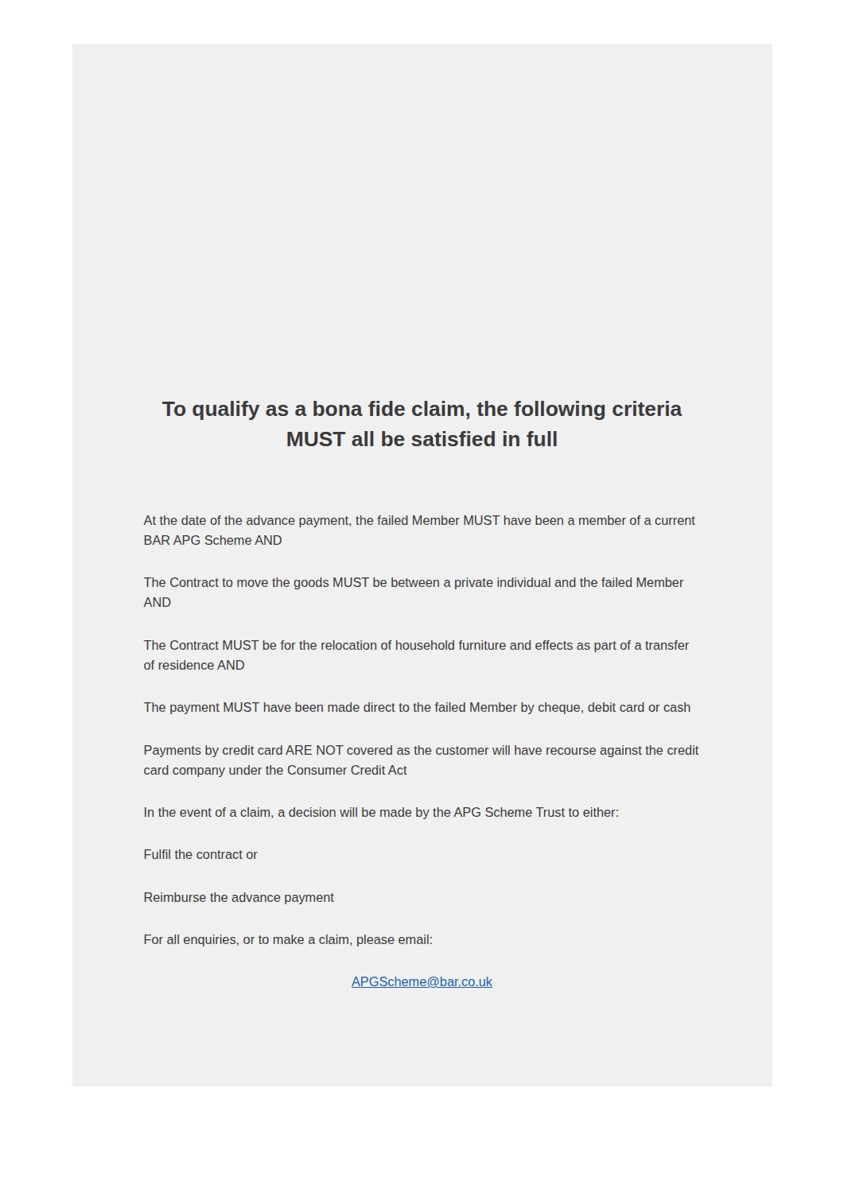To qualify as a bona fide claim, the following criteria MUST all be satisfied in full
At the date of the advance payment, the failed Member MUST have been a member of a current BAR APG Scheme AND
The Contract to move the goods MUST be between a private individual and the failed Member AND
The Contract MUST be for the relocation of household furniture and effects as part of a transfer of residence AND
The payment MUST have been made direct to the failed Member by cheque, debit card or cash
Payments by credit card ARE NOT covered as the customer will have recourse against the credit card company under the Consumer Credit Act
In the event of a claim, a decision will be made by the APG Scheme Trust to either:
Fulfil the contract or
Reimburse the advance payment
For all enquiries, or to make a claim, please email:
APGScheme@bar.co.uk